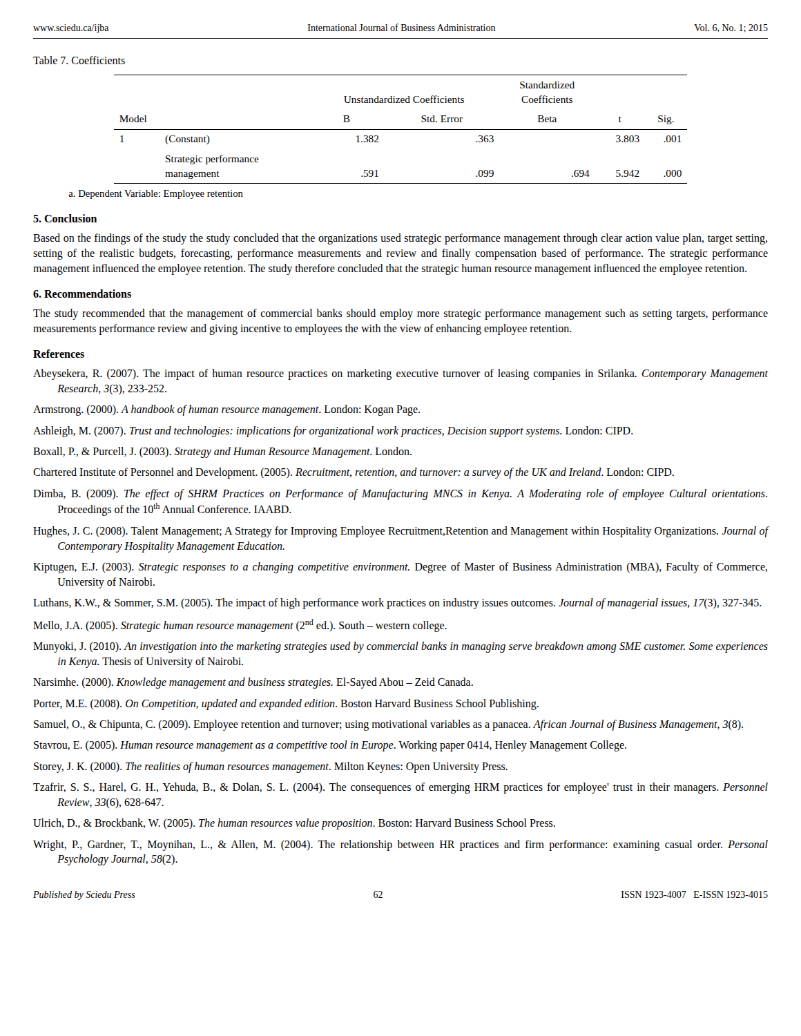www.sciedu.ca/ijba
International Journal of Business Administration
Vol. 6, No. 1; 2015
Table 7. Coefficients
| | | Unstandardized Coefficients | Standardized Coefficients | | |
| --- | --- | --- | --- | --- | --- |
| Model | | B | Std. Error | Beta | t | Sig. |
| 1 | (Constant) | 1.382 | .363 | | 3.803 | .001 |
| | Strategic performance management | .591 | .099 | .694 | 5.942 | .000 |
a. Dependent Variable: Employee retention
5. Conclusion
Based on the findings of the study the study concluded that the organizations used strategic performance management through clear action value plan, target setting, setting of the realistic budgets, forecasting, performance measurements and review and finally compensation based of performance. The strategic performance management influenced the employee retention. The study therefore concluded that the strategic human resource management influenced the employee retention.
6. Recommendations
The study recommended that the management of commercial banks should employ more strategic performance management such as setting targets, performance measurements performance review and giving incentive to employees the with the view of enhancing employee retention.
References
Abeysekera, R. (2007). The impact of human resource practices on marketing executive turnover of leasing companies in Srilanka. Contemporary Management Research, 3(3), 233-252.
Armstrong. (2000). A handbook of human resource management. London: Kogan Page.
Ashleigh, M. (2007). Trust and technologies: implications for organizational work practices, Decision support systems. London: CIPD.
Boxall, P., & Purcell, J. (2003). Strategy and Human Resource Management. London.
Chartered Institute of Personnel and Development. (2005). Recruitment, retention, and turnover: a survey of the UK and Ireland. London: CIPD.
Dimba, B. (2009). The effect of SHRM Practices on Performance of Manufacturing MNCS in Kenya. A Moderating role of employee Cultural orientations. Proceedings of the 10th Annual Conference. IAABD.
Hughes, J. C. (2008). Talent Management; A Strategy for Improving Employee Recruitment,Retention and Management within Hospitality Organizations. Journal of Contemporary Hospitality Management Education.
Kiptugen, E.J. (2003). Strategic responses to a changing competitive environment. Degree of Master of Business Administration (MBA), Faculty of Commerce, University of Nairobi.
Luthans, K.W., & Sommer, S.M. (2005). The impact of high performance work practices on industry issues outcomes. Journal of managerial issues, 17(3), 327-345.
Mello, J.A. (2005). Strategic human resource management (2nd ed.). South – western college.
Munyoki, J. (2010). An investigation into the marketing strategies used by commercial banks in managing serve breakdown among SME customer. Some experiences in Kenya. Thesis of University of Nairobi.
Narsimhe. (2000). Knowledge management and business strategies. El-Sayed Abou – Zeid Canada.
Porter, M.E. (2008). On Competition, updated and expanded edition. Boston Harvard Business School Publishing.
Samuel, O., & Chipunta, C. (2009). Employee retention and turnover; using motivational variables as a panacea. African Journal of Business Management, 3(8).
Stavrou, E. (2005). Human resource management as a competitive tool in Europe. Working paper 0414, Henley Management College.
Storey, J. K. (2000). The realities of human resources management. Milton Keynes: Open University Press.
Tzafrir, S. S., Harel, G. H., Yehuda, B., & Dolan, S. L. (2004). The consequences of emerging HRM practices for employee' trust in their managers. Personnel Review, 33(6), 628-647.
Ulrich, D., & Brockbank, W. (2005). The human resources value proposition. Boston: Harvard Business School Press.
Wright, P., Gardner, T., Moynihan, L., & Allen, M. (2004). The relationship between HR practices and firm performance: examining casual order. Personal Psychology Journal, 58(2).
Published by Sciedu Press
62
ISSN 1923-4007 E-ISSN 1923-4015